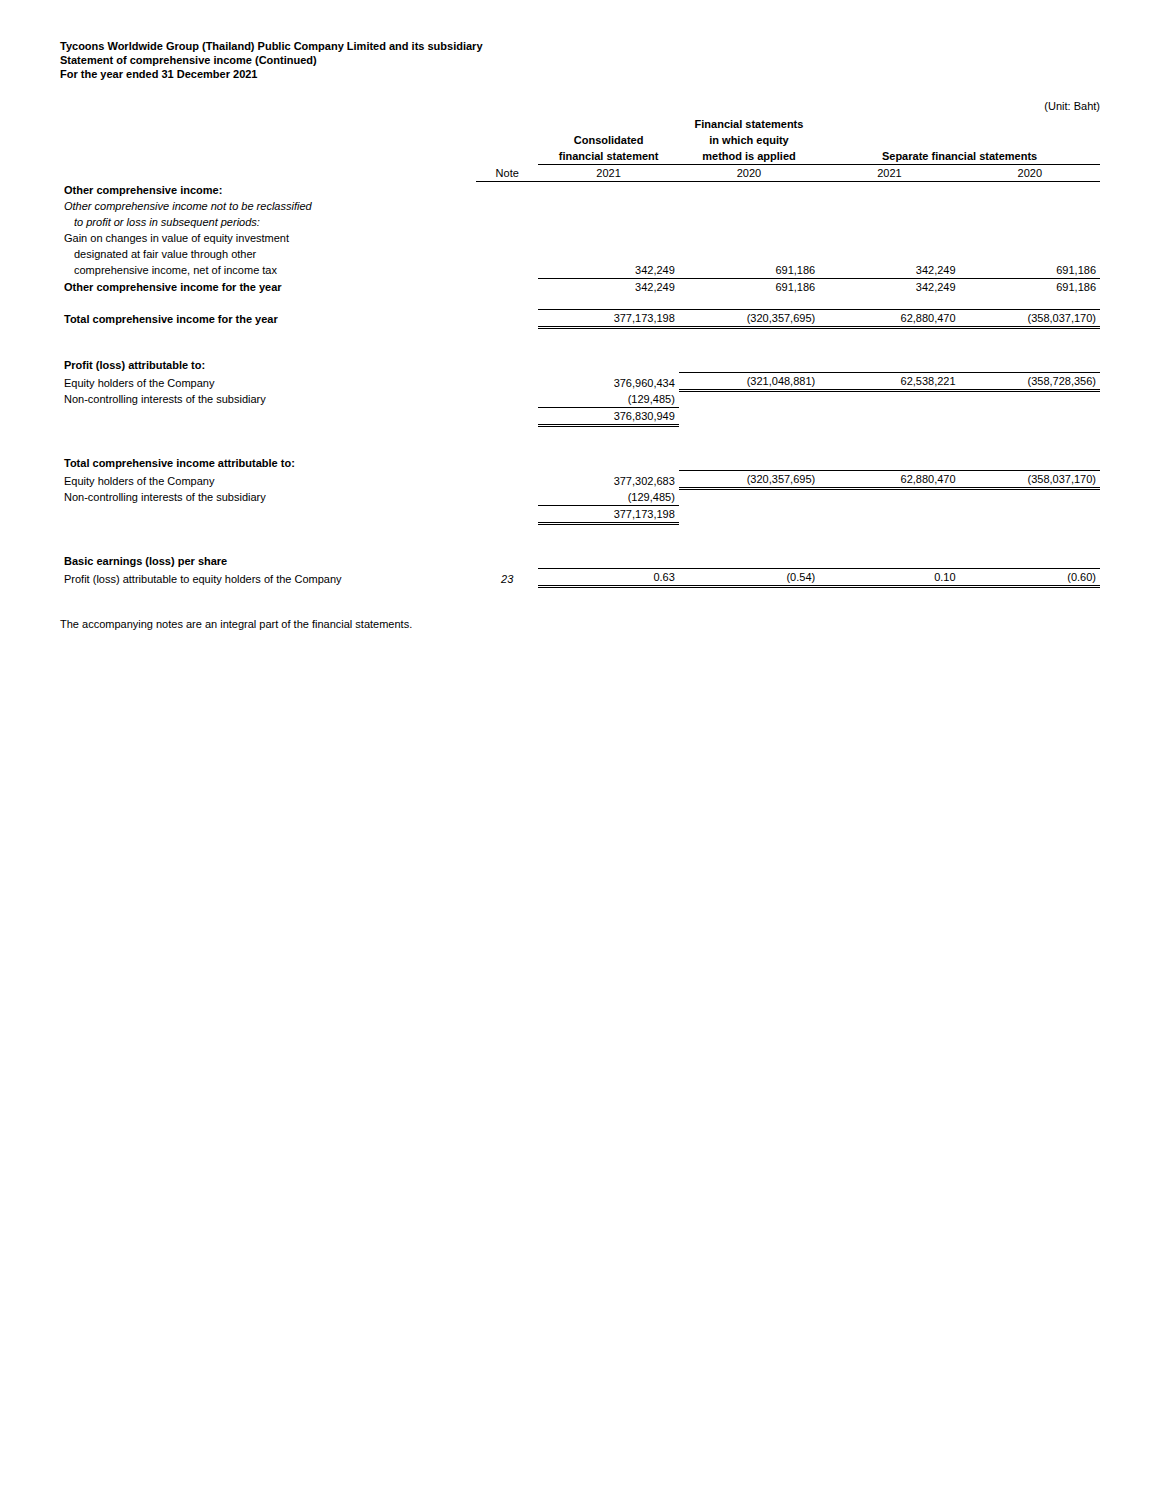Tycoons Worldwide Group (Thailand) Public Company Limited and its subsidiary
Statement of comprehensive income (Continued)
For the year ended 31 December 2021
(Unit: Baht)
| | | | Financial statements | | |
| | | Consolidated | in which equity | | |
| | | financial statement | method is applied | Separate financial statements |
| | Note | 2021 | 2020 | 2021 | 2020 |
| Other comprehensive income: | | | | | |
| Other comprehensive income not to be reclassified | | | | | |
| to profit or loss in subsequent periods: | | | | | |
| Gain on changes in value of equity investment | | | | | |
| designated at fair value through other | | | | | |
| comprehensive income, net of income tax | | 342,249 | 691,186 | 342,249 | 691,186 |
| Other comprehensive income for the year | | 342,249 | 691,186 | 342,249 | 691,186 |
| Total comprehensive income for the year | | 377,173,198 | (320,357,695) | 62,880,470 | (358,037,170) |
| Profit (loss) attributable to: | | | | | |
| Equity holders of the Company | | 376,960,434 | (321,048,881) | 62,538,221 | (358,728,356) |
| Non-controlling interests of the subsidiary | | (129,485) | | | |
| | | 376,830,949 | | | |
| Total comprehensive income attributable to: | | | | | |
| Equity holders of the Company | | 377,302,683 | (320,357,695) | 62,880,470 | (358,037,170) |
| Non-controlling interests of the subsidiary | | (129,485) | | | |
| | | 377,173,198 | | | |
| Basic earnings (loss) per share | | | | | |
| Profit (loss) attributable to equity holders of the Company | 23 | 0.63 | (0.54) | 0.10 | (0.60) |
The accompanying notes are an integral part of the financial statements.